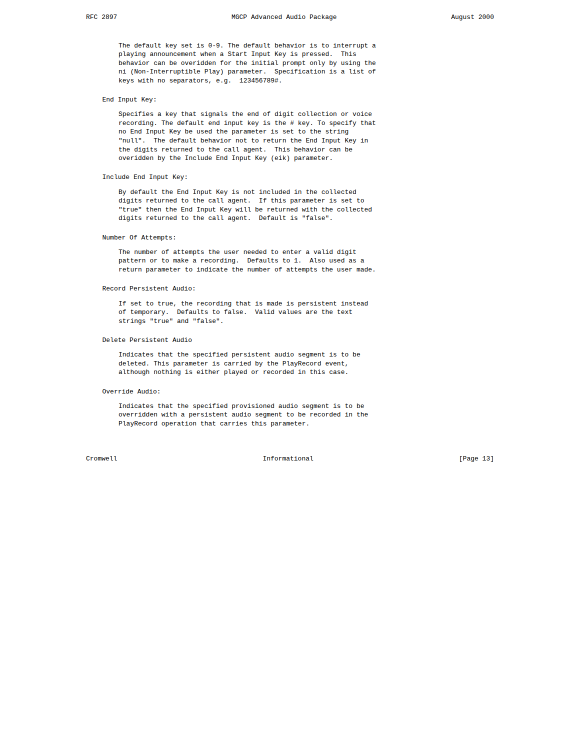RFC 2897 MGCP Advanced Audio Package August 2000
The default key set is 0-9. The default behavior is to interrupt a
playing announcement when a Start Input Key is pressed. This
behavior can be overidden for the initial prompt only by using the
ni (Non-Interruptible Play) parameter. Specification is a list of
keys with no separators, e.g. 123456789#.
End Input Key:
Specifies a key that signals the end of digit collection or voice
recording. The default end input key is the # key. To specify that
no End Input Key be used the parameter is set to the string
"null". The default behavior not to return the End Input Key in
the digits returned to the call agent. This behavior can be
overidden by the Include End Input Key (eik) parameter.
Include End Input Key:
By default the End Input Key is not included in the collected
digits returned to the call agent. If this parameter is set to
"true" then the End Input Key will be returned with the collected
digits returned to the call agent. Default is "false".
Number Of Attempts:
The number of attempts the user needed to enter a valid digit
pattern or to make a recording. Defaults to 1. Also used as a
return parameter to indicate the number of attempts the user made.
Record Persistent Audio:
If set to true, the recording that is made is persistent instead
of temporary. Defaults to false. Valid values are the text
strings "true" and "false".
Delete Persistent Audio
Indicates that the specified persistent audio segment is to be
deleted. This parameter is carried by the PlayRecord event,
although nothing is either played or recorded in this case.
Override Audio:
Indicates that the specified provisioned audio segment is to be
overridden with a persistent audio segment to be recorded in the
PlayRecord operation that carries this parameter.
Cromwell Informational [Page 13]